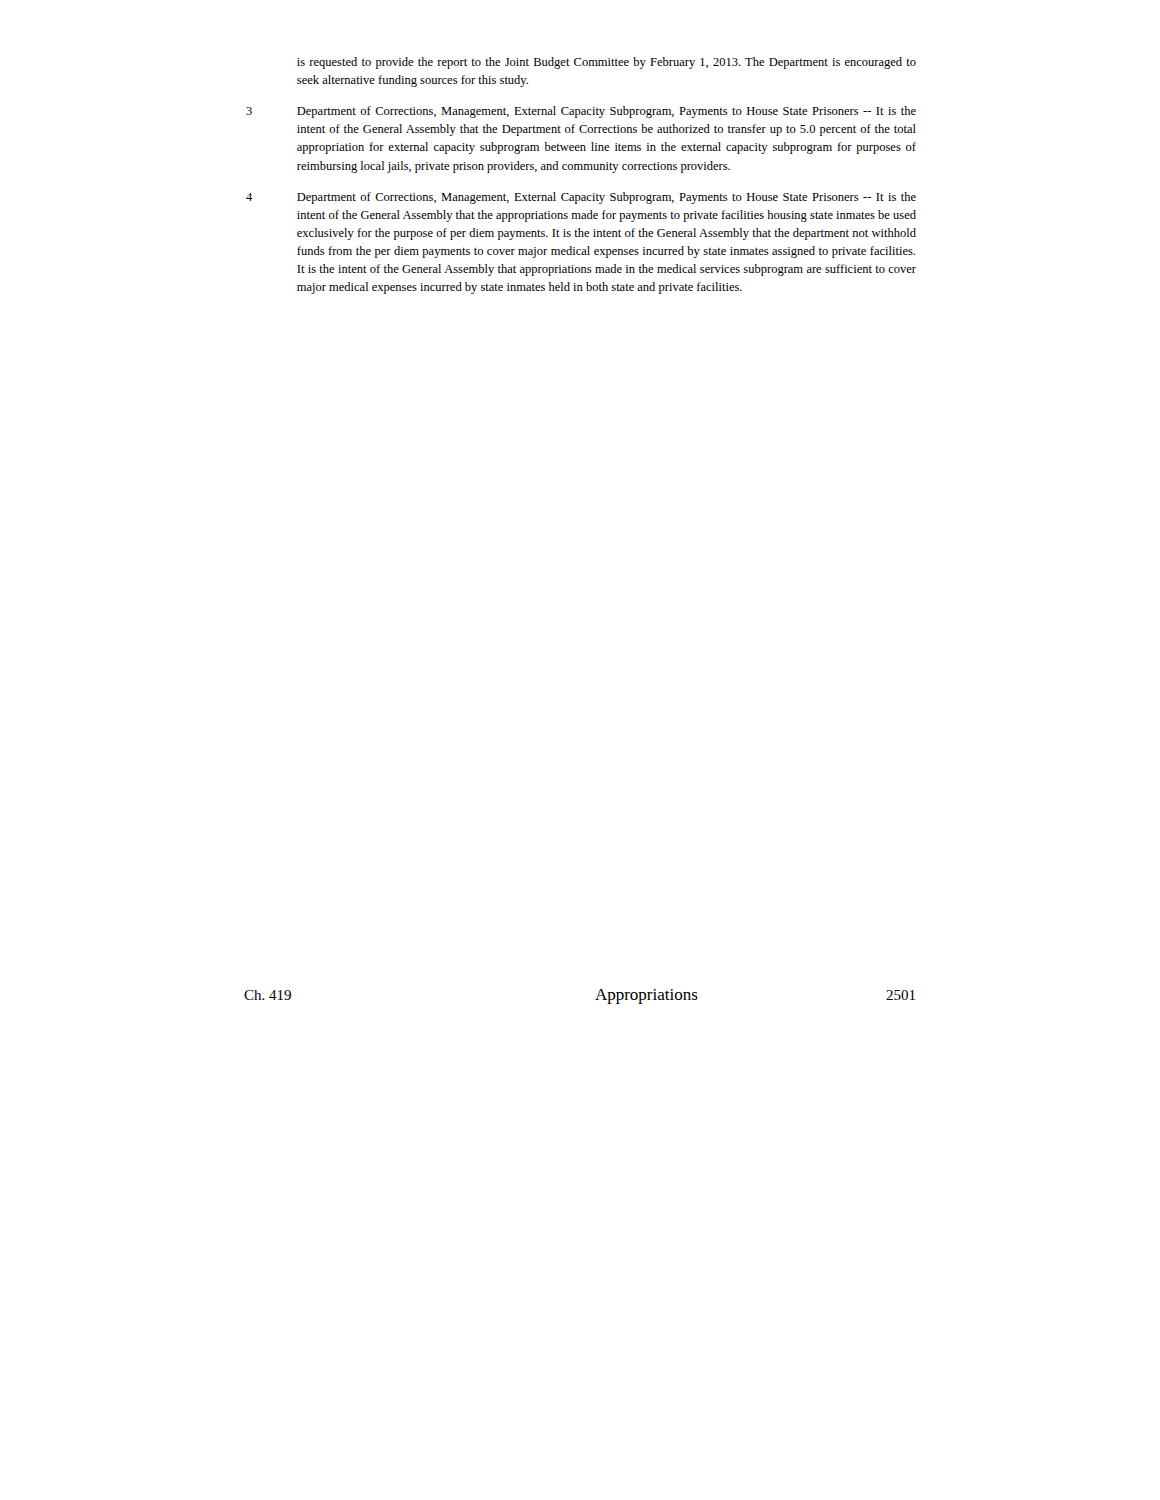is requested to provide the report to the Joint Budget Committee by February 1, 2013. The Department is encouraged to seek alternative funding sources for this study.
3
Department of Corrections, Management, External Capacity Subprogram, Payments to House State Prisoners -- It is the intent of the General Assembly that the Department of Corrections be authorized to transfer up to 5.0 percent of the total appropriation for external capacity subprogram between line items in the external capacity subprogram for purposes of reimbursing local jails, private prison providers, and community corrections providers.
4
Department of Corrections, Management, External Capacity Subprogram, Payments to House State Prisoners -- It is the intent of the General Assembly that the appropriations made for payments to private facilities housing state inmates be used exclusively for the purpose of per diem payments. It is the intent of the General Assembly that the department not withhold funds from the per diem payments to cover major medical expenses incurred by state inmates assigned to private facilities. It is the intent of the General Assembly that appropriations made in the medical services subprogram are sufficient to cover major medical expenses incurred by state inmates held in both state and private facilities.
Ch. 419
Appropriations
2501